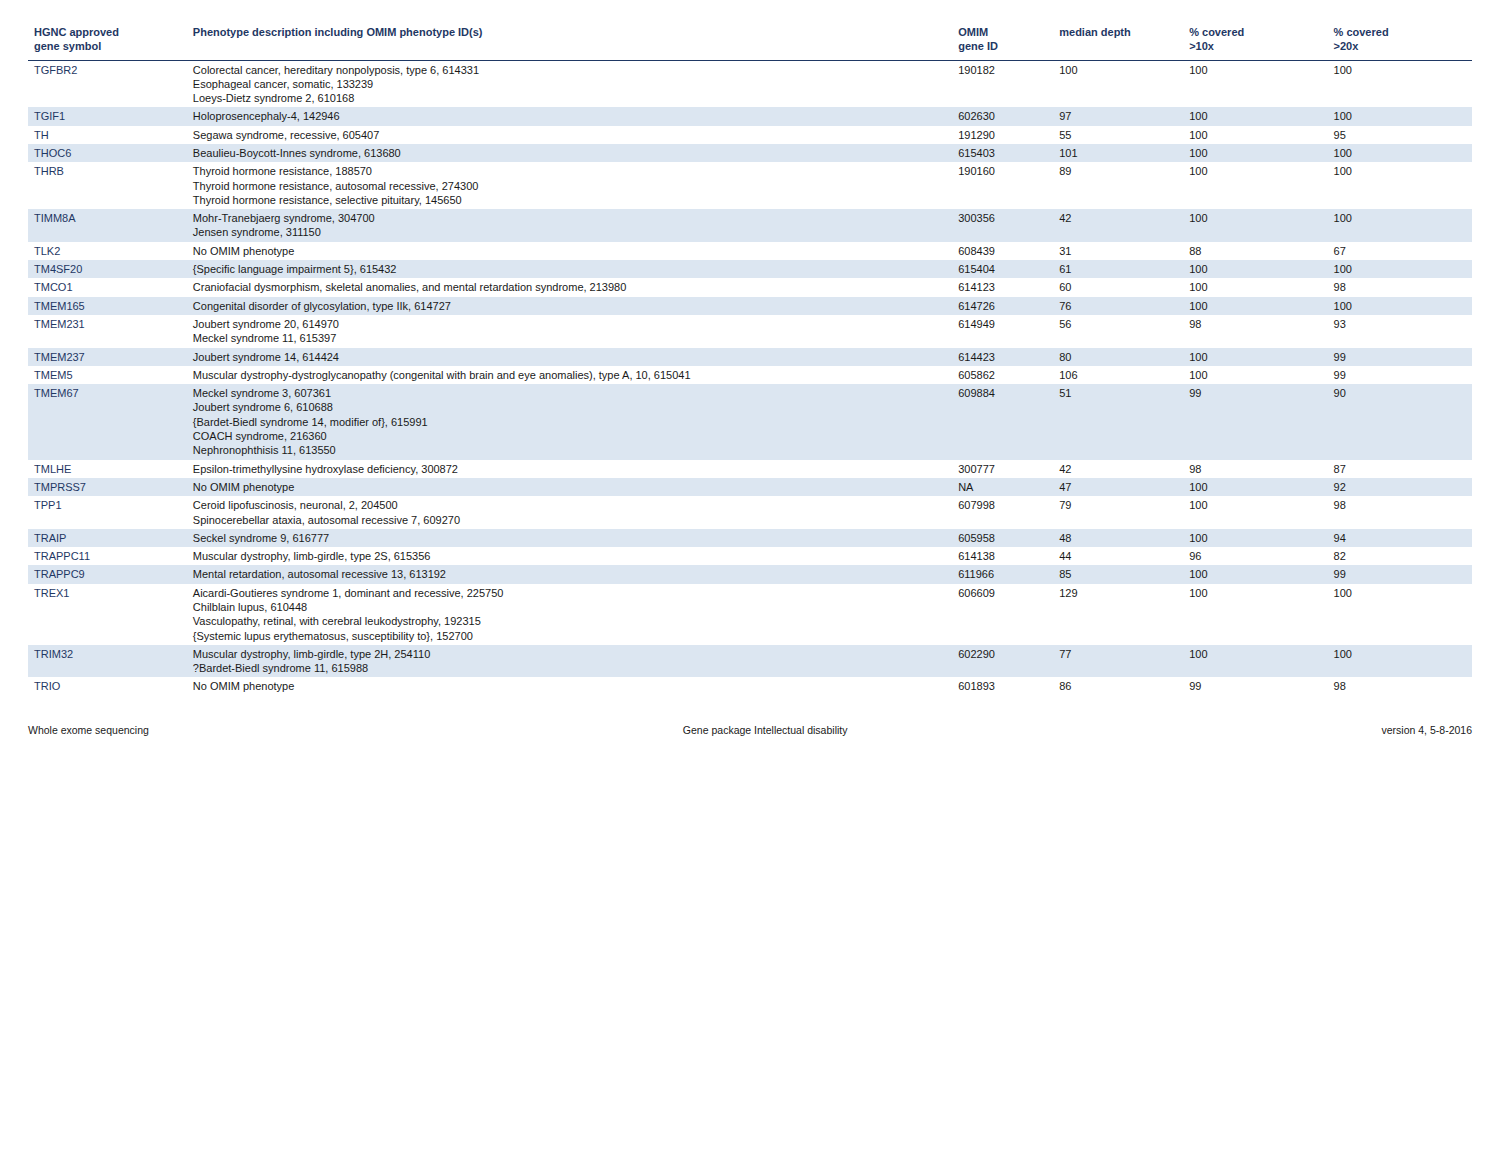| HGNC approved gene symbol | Phenotype description including OMIM phenotype ID(s) | OMIM gene ID | median depth | % covered >10x | % covered >20x |
| --- | --- | --- | --- | --- | --- |
| TGFBR2 | Colorectal cancer, hereditary nonpolyposis, type 6, 614331 Esophageal cancer, somatic, 133239 Loeys-Dietz syndrome 2, 610168 | 190182 | 100 | 100 | 100 |
| TGIF1 | Holoprosencephaly-4, 142946 | 602630 | 97 | 100 | 100 |
| TH | Segawa syndrome, recessive, 605407 | 191290 | 55 | 100 | 95 |
| THOC6 | Beaulieu-Boycott-Innes syndrome, 613680 | 615403 | 101 | 100 | 100 |
| THRB | Thyroid hormone resistance, 188570 Thyroid hormone resistance, autosomal recessive, 274300 Thyroid hormone resistance, selective pituitary, 145650 | 190160 | 89 | 100 | 100 |
| TIMM8A | Mohr-Tranebjaerg syndrome, 304700 Jensen syndrome, 311150 | 300356 | 42 | 100 | 100 |
| TLK2 | No OMIM phenotype | 608439 | 31 | 88 | 67 |
| TM4SF20 | {Specific language impairment 5}, 615432 | 615404 | 61 | 100 | 100 |
| TMCO1 | Craniofacial dysmorphism, skeletal anomalies, and mental retardation syndrome, 213980 | 614123 | 60 | 100 | 98 |
| TMEM165 | Congenital disorder of glycosylation, type IIk, 614727 | 614726 | 76 | 100 | 100 |
| TMEM231 | Joubert syndrome 20, 614970 Meckel syndrome 11, 615397 | 614949 | 56 | 98 | 93 |
| TMEM237 | Joubert syndrome 14, 614424 | 614423 | 80 | 100 | 99 |
| TMEM5 | Muscular dystrophy-dystroglycanopathy (congenital with brain and eye anomalies), type A, 10, 615041 | 605862 | 106 | 100 | 99 |
| TMEM67 | Meckel syndrome 3, 607361 Joubert syndrome 6, 610688 {Bardet-Biedl syndrome 14, modifier of}, 615991 COACH syndrome, 216360 Nephronophthisis 11, 613550 | 609884 | 51 | 99 | 90 |
| TMLHE | Epsilon-trimethyllysine hydroxylase deficiency, 300872 | 300777 | 42 | 98 | 87 |
| TMPRSS7 | No OMIM phenotype | NA | 47 | 100 | 92 |
| TPP1 | Ceroid lipofuscinosis, neuronal, 2, 204500 Spinocerebellar ataxia, autosomal recessive 7, 609270 | 607998 | 79 | 100 | 98 |
| TRAIP | Seckel syndrome 9, 616777 | 605958 | 48 | 100 | 94 |
| TRAPPC11 | Muscular dystrophy, limb-girdle, type 2S, 615356 | 614138 | 44 | 96 | 82 |
| TRAPPC9 | Mental retardation, autosomal recessive 13, 613192 | 611966 | 85 | 100 | 99 |
| TREX1 | Aicardi-Goutieres syndrome 1, dominant and recessive, 225750 Chilblain lupus, 610448 Vasculopathy, retinal, with cerebral leukodystrophy, 192315 {Systemic lupus erythematosus, susceptibility to}, 152700 | 606609 | 129 | 100 | 100 |
| TRIM32 | Muscular dystrophy, limb-girdle, type 2H, 254110 ?Bardet-Biedl syndrome 11, 615988 | 602290 | 77 | 100 | 100 |
| TRIO | No OMIM phenotype | 601893 | 86 | 99 | 98 |
Whole exome sequencing Gene package Intellectual disability version 4, 5-8-2016